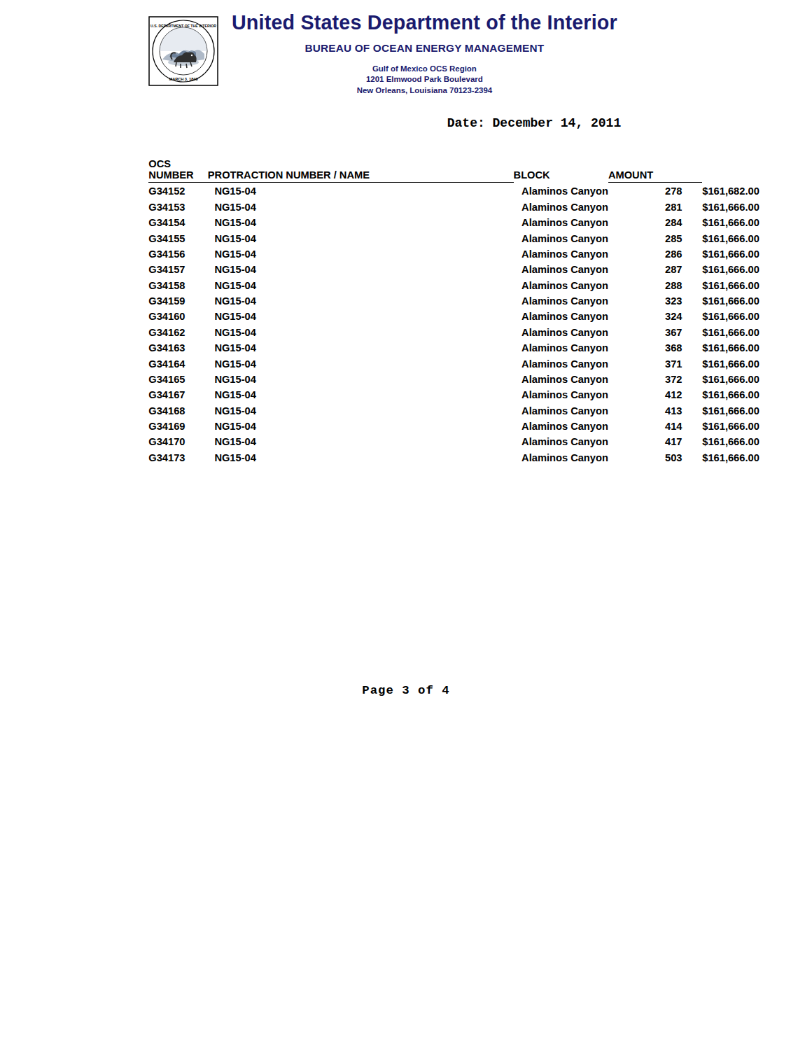U.S. DEPARTMENT OF THE INTERIOR MARCH 3, 1849
United States Department of the Interior
BUREAU OF OCEAN ENERGY MANAGEMENT
Gulf of Mexico OCS Region
1201 Elmwood Park Boulevard
New Orleans, Louisiana 70123-2394
Date: December 14, 2011
| OCS NUMBER | PROTRACTION NUMBER / NAME | BLOCK | AMOUNT |
| --- | --- | --- | --- |
| G34152 | NG15-04 | Alaminos Canyon | 278 | $161,682.00 |
| G34153 | NG15-04 | Alaminos Canyon | 281 | $161,666.00 |
| G34154 | NG15-04 | Alaminos Canyon | 284 | $161,666.00 |
| G34155 | NG15-04 | Alaminos Canyon | 285 | $161,666.00 |
| G34156 | NG15-04 | Alaminos Canyon | 286 | $161,666.00 |
| G34157 | NG15-04 | Alaminos Canyon | 287 | $161,666.00 |
| G34158 | NG15-04 | Alaminos Canyon | 288 | $161,666.00 |
| G34159 | NG15-04 | Alaminos Canyon | 323 | $161,666.00 |
| G34160 | NG15-04 | Alaminos Canyon | 324 | $161,666.00 |
| G34162 | NG15-04 | Alaminos Canyon | 367 | $161,666.00 |
| G34163 | NG15-04 | Alaminos Canyon | 368 | $161,666.00 |
| G34164 | NG15-04 | Alaminos Canyon | 371 | $161,666.00 |
| G34165 | NG15-04 | Alaminos Canyon | 372 | $161,666.00 |
| G34167 | NG15-04 | Alaminos Canyon | 412 | $161,666.00 |
| G34168 | NG15-04 | Alaminos Canyon | 413 | $161,666.00 |
| G34169 | NG15-04 | Alaminos Canyon | 414 | $161,666.00 |
| G34170 | NG15-04 | Alaminos Canyon | 417 | $161,666.00 |
| G34173 | NG15-04 | Alaminos Canyon | 503 | $161,666.00 |
Page 3 of 4